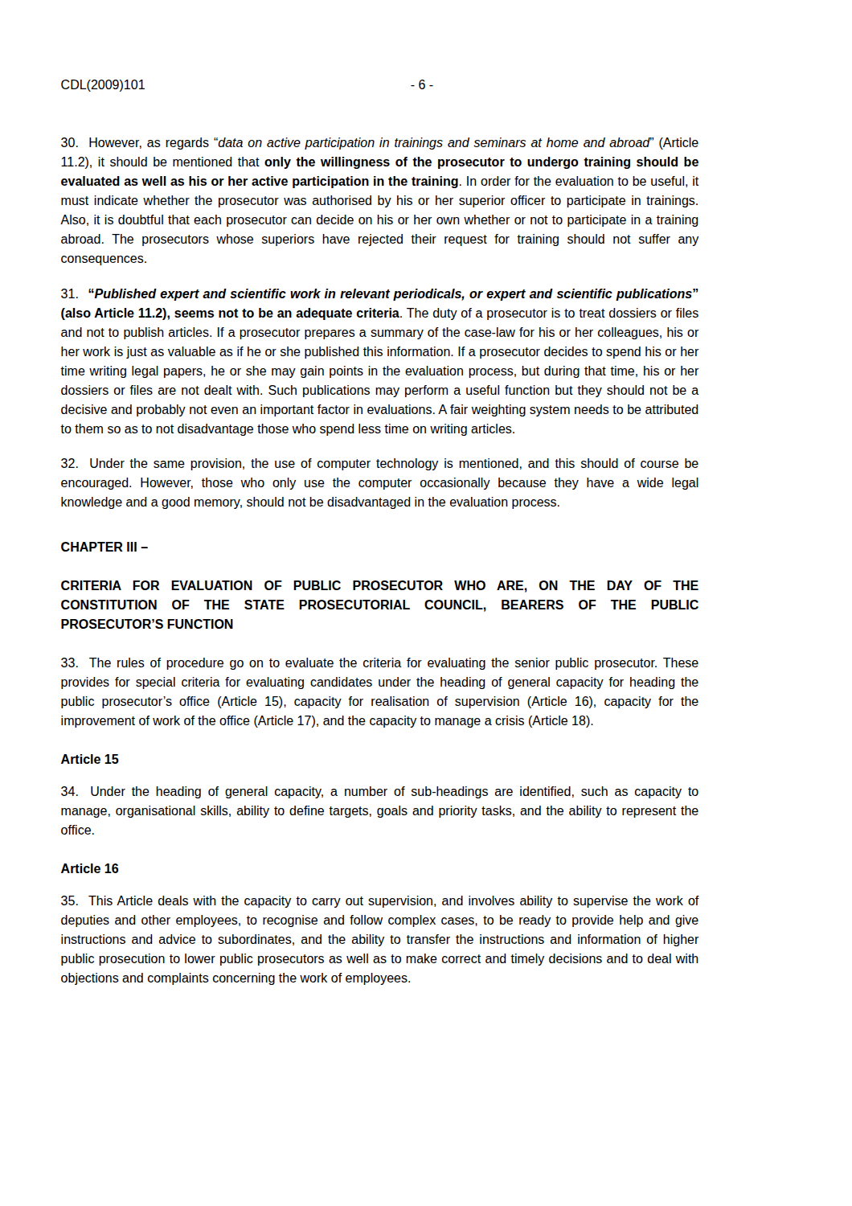CDL(2009)101
- 6 -
30. However, as regards “data on active participation in trainings and seminars at home and abroad” (Article 11.2), it should be mentioned that only the willingness of the prosecutor to undergo training should be evaluated as well as his or her active participation in the training. In order for the evaluation to be useful, it must indicate whether the prosecutor was authorised by his or her superior officer to participate in trainings. Also, it is doubtful that each prosecutor can decide on his or her own whether or not to participate in a training abroad. The prosecutors whose superiors have rejected their request for training should not suffer any consequences.
31. “Published expert and scientific work in relevant periodicals, or expert and scientific publications” (also Article 11.2), seems not to be an adequate criteria. The duty of a prosecutor is to treat dossiers or files and not to publish articles. If a prosecutor prepares a summary of the case-law for his or her colleagues, his or her work is just as valuable as if he or she published this information. If a prosecutor decides to spend his or her time writing legal papers, he or she may gain points in the evaluation process, but during that time, his or her dossiers or files are not dealt with. Such publications may perform a useful function but they should not be a decisive and probably not even an important factor in evaluations. A fair weighting system needs to be attributed to them so as to not disadvantage those who spend less time on writing articles.
32. Under the same provision, the use of computer technology is mentioned, and this should of course be encouraged. However, those who only use the computer occasionally because they have a wide legal knowledge and a good memory, should not be disadvantaged in the evaluation process.
CHAPTER III –
CRITERIA FOR EVALUATION OF PUBLIC PROSECUTOR WHO ARE, ON THE DAY OF THE CONSTITUTION OF THE STATE PROSECUTORIAL COUNCIL, BEARERS OF THE PUBLIC PROSECUTOR’S FUNCTION
33. The rules of procedure go on to evaluate the criteria for evaluating the senior public prosecutor. These provides for special criteria for evaluating candidates under the heading of general capacity for heading the public prosecutor’s office (Article 15), capacity for realisation of supervision (Article 16), capacity for the improvement of work of the office (Article 17), and the capacity to manage a crisis (Article 18).
Article 15
34. Under the heading of general capacity, a number of sub-headings are identified, such as capacity to manage, organisational skills, ability to define targets, goals and priority tasks, and the ability to represent the office.
Article 16
35. This Article deals with the capacity to carry out supervision, and involves ability to supervise the work of deputies and other employees, to recognise and follow complex cases, to be ready to provide help and give instructions and advice to subordinates, and the ability to transfer the instructions and information of higher public prosecution to lower public prosecutors as well as to make correct and timely decisions and to deal with objections and complaints concerning the work of employees.